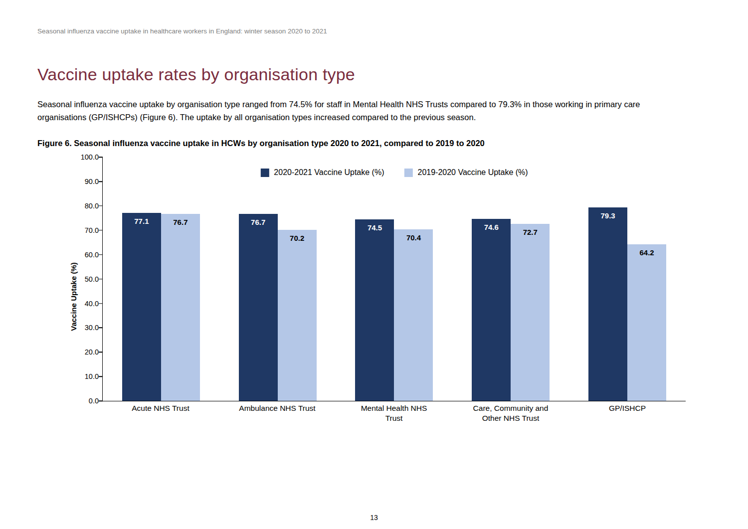Seasonal influenza vaccine uptake in healthcare workers in England: winter season 2020 to 2021
Vaccine uptake rates by organisation type
Seasonal influenza vaccine uptake by organisation type ranged from 74.5% for staff in Mental Health NHS Trusts compared to 79.3% in those working in primary care organisations (GP/ISHCPs) (Figure 6). The uptake by all organisation types increased compared to the previous season.
Figure 6. Seasonal influenza vaccine uptake in HCWs by organisation type 2020 to 2021, compared to 2019 to 2020
Vaccine Uptake (%)
100.0
90.0
80.0
70.0
60.0
50.0
40.0
30.0
20.0
10.0
0.0
2020-2021 Vaccine Uptake (%) 2019-2020 Vaccine Uptake (%)
77.1
76.7
76.7
70.2
74.5
70.4
74.6
72.7
79.3
64.2
Acute NHS Trust
Ambulance NHS Trust
Mental Health NHS
Trust
Care, Community and
Other NHS Trust
GP/ISHCP
13